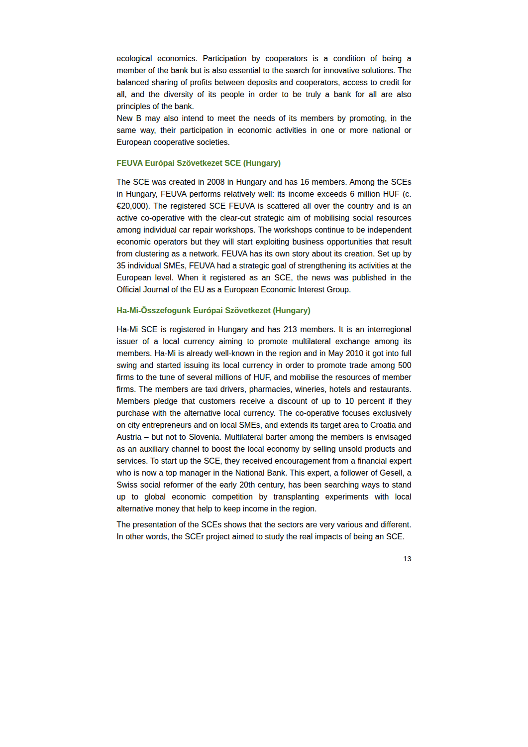ecological economics. Participation by cooperators is a condition of being a member of the bank but is also essential to the search for innovative solutions. The balanced sharing of profits between deposits and cooperators, access to credit for all, and the diversity of its people in order to be truly a bank for all are also principles of the bank.
New B may also intend to meet the needs of its members by promoting, in the same way, their participation in economic activities in one or more national or European cooperative societies.
FEUVA Európai Szövetkezet SCE (Hungary)
The SCE was created in 2008 in Hungary and has 16 members. Among the SCEs in Hungary, FEUVA performs relatively well: its income exceeds 6 million HUF (c. €20,000). The registered SCE FEUVA is scattered all over the country and is an active co-operative with the clear-cut strategic aim of mobilising social resources among individual car repair workshops. The workshops continue to be independent economic operators but they will start exploiting business opportunities that result from clustering as a network. FEUVA has its own story about its creation. Set up by 35 individual SMEs, FEUVA had a strategic goal of strengthening its activities at the European level. When it registered as an SCE, the news was published in the Official Journal of the EU as a European Economic Interest Group.
Ha-Mi-Összefogunk Európai Szövetkezet (Hungary)
Ha-Mi SCE is registered in Hungary and has 213 members. It is an interregional issuer of a local currency aiming to promote multilateral exchange among its members. Ha-Mi is already well-known in the region and in May 2010 it got into full swing and started issuing its local currency in order to promote trade among 500 firms to the tune of several millions of HUF, and mobilise the resources of member firms. The members are taxi drivers, pharmacies, wineries, hotels and restaurants. Members pledge that customers receive a discount of up to 10 percent if they purchase with the alternative local currency. The co-operative focuses exclusively on city entrepreneurs and on local SMEs, and extends its target area to Croatia and Austria – but not to Slovenia. Multilateral barter among the members is envisaged as an auxiliary channel to boost the local economy by selling unsold products and services. To start up the SCE, they received encouragement from a financial expert who is now a top manager in the National Bank. This expert, a follower of Gesell, a Swiss social reformer of the early 20th century, has been searching ways to stand up to global economic competition by transplanting experiments with local alternative money that help to keep income in the region.
The presentation of the SCEs shows that the sectors are very various and different. In other words, the SCEr project aimed to study the real impacts of being an SCE.
13